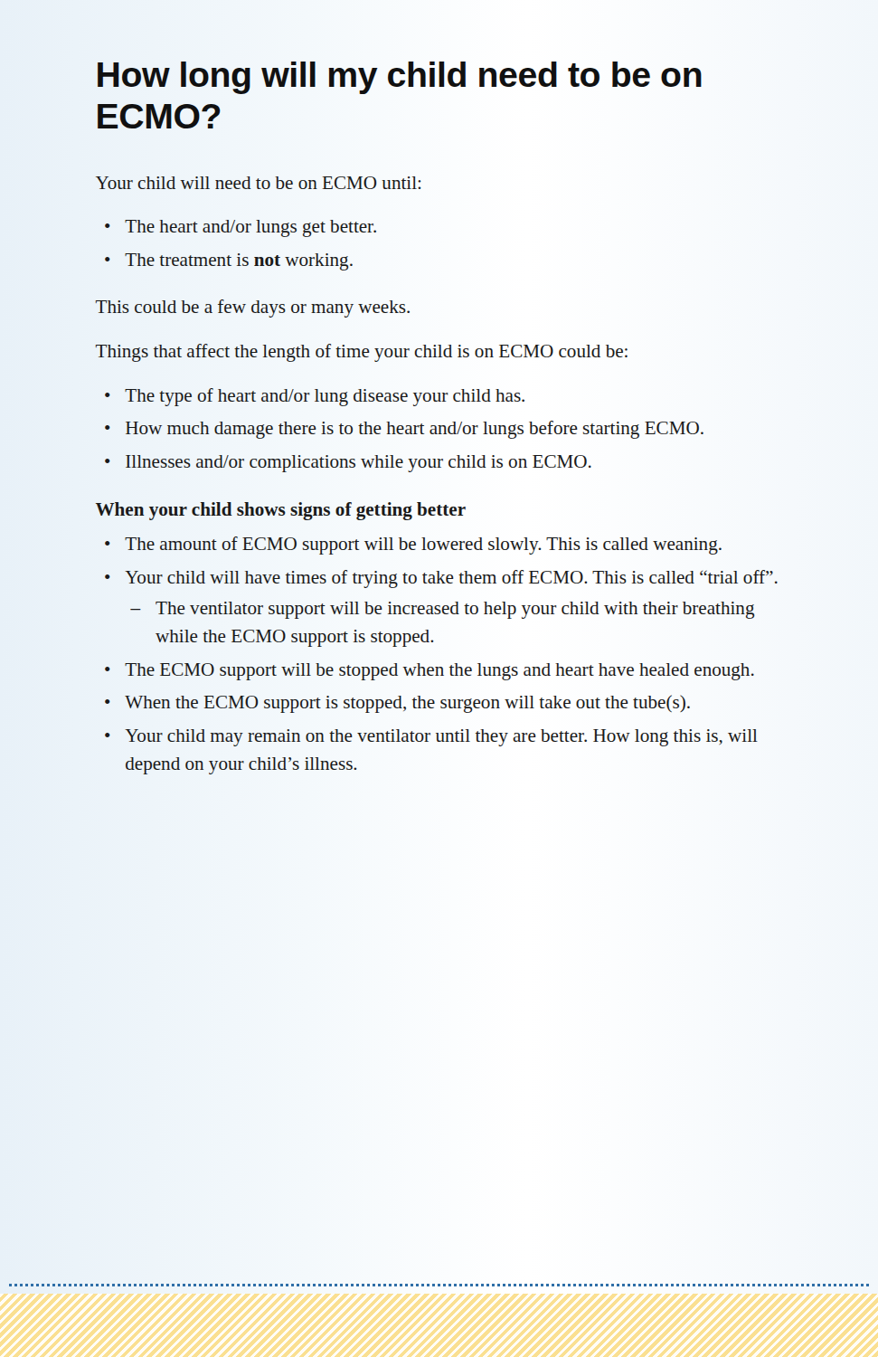How long will my child need to be on ECMO?
Your child will need to be on ECMO until:
The heart and/or lungs get better.
The treatment is not working.
This could be a few days or many weeks.
Things that affect the length of time your child is on ECMO could be:
The type of heart and/or lung disease your child has.
How much damage there is to the heart and/or lungs before starting ECMO.
Illnesses and/or complications while your child is on ECMO.
When your child shows signs of getting better
The amount of ECMO support will be lowered slowly. This is called weaning.
Your child will have times of trying to take them off ECMO. This is called “trial off”.
The ventilator support will be increased to help your child with their breathing while the ECMO support is stopped.
The ECMO support will be stopped when the lungs and heart have healed enough.
When the ECMO support is stopped, the surgeon will take out the tube(s).
Your child may remain on the ventilator until they are better. How long this is, will depend on your child’s illness.